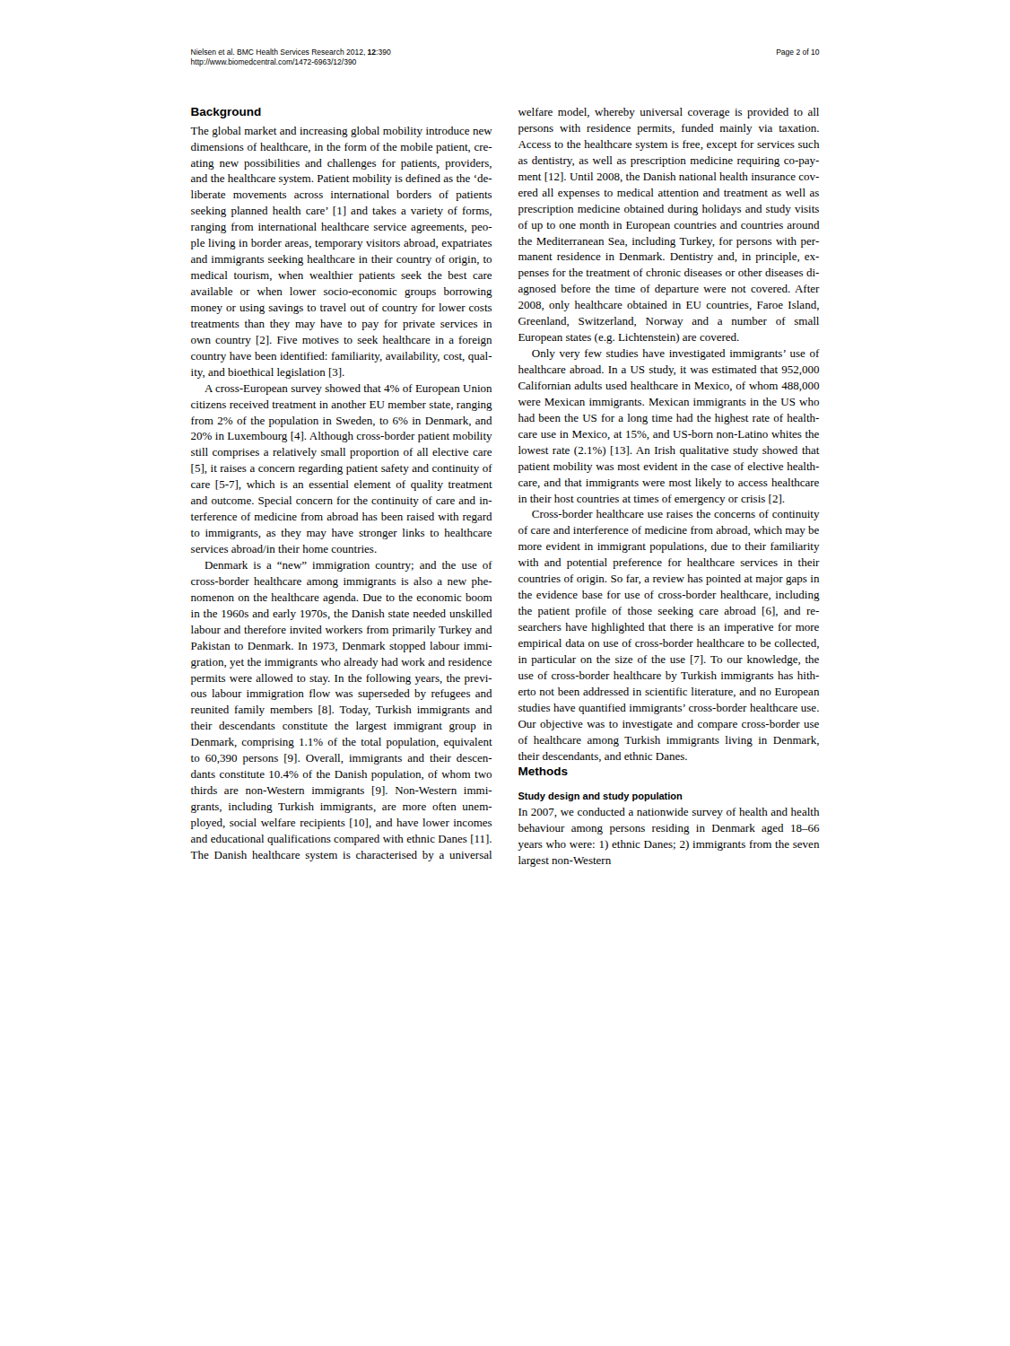Nielsen et al. BMC Health Services Research 2012, 12:390
http://www.biomedcentral.com/1472-6963/12/390
Page 2 of 10
Background
The global market and increasing global mobility introduce new dimensions of healthcare, in the form of the mobile patient, creating new possibilities and challenges for patients, providers, and the healthcare system. Patient mobility is defined as the ‘deliberate movements across international borders of patients seeking planned health care’ [1] and takes a variety of forms, ranging from international healthcare service agreements, people living in border areas, temporary visitors abroad, expatriates and immigrants seeking healthcare in their country of origin, to medical tourism, when wealthier patients seek the best care available or when lower socio-economic groups borrowing money or using savings to travel out of country for lower costs treatments than they may have to pay for private services in own country [2]. Five motives to seek healthcare in a foreign country have been identified: familiarity, availability, cost, quality, and bioethical legislation [3].
A cross-European survey showed that 4% of European Union citizens received treatment in another EU member state, ranging from 2% of the population in Sweden, to 6% in Denmark, and 20% in Luxembourg [4]. Although cross-border patient mobility still comprises a relatively small proportion of all elective care [5], it raises a concern regarding patient safety and continuity of care [5-7], which is an essential element of quality treatment and outcome. Special concern for the continuity of care and interference of medicine from abroad has been raised with regard to immigrants, as they may have stronger links to healthcare services abroad/in their home countries.
Denmark is a “new” immigration country; and the use of cross-border healthcare among immigrants is also a new phenomenon on the healthcare agenda. Due to the economic boom in the 1960s and early 1970s, the Danish state needed unskilled labour and therefore invited workers from primarily Turkey and Pakistan to Denmark. In 1973, Denmark stopped labour immigration, yet the immigrants who already had work and residence permits were allowed to stay. In the following years, the previous labour immigration flow was superseded by refugees and reunited family members [8]. Today, Turkish immigrants and their descendants constitute the largest immigrant group in Denmark, comprising 1.1% of the total population, equivalent to 60,390 persons [9]. Overall, immigrants and their descendants constitute 10.4% of the Danish population, of whom two thirds are non-Western immigrants [9]. Non-Western immigrants, including Turkish immigrants, are more often unemployed, social welfare recipients [10], and have lower incomes and educational qualifications compared with ethnic Danes [11]. The Danish healthcare system is characterised by a universal welfare model, whereby universal coverage is provided to all persons with residence permits, funded mainly via taxation. Access to the healthcare system is free, except for services such as dentistry, as well as prescription medicine requiring co-payment [12]. Until 2008, the Danish national health insurance covered all expenses to medical attention and treatment as well as prescription medicine obtained during holidays and study visits of up to one month in European countries and countries around the Mediterranean Sea, including Turkey, for persons with permanent residence in Denmark. Dentistry and, in principle, expenses for the treatment of chronic diseases or other diseases diagnosed before the time of departure were not covered. After 2008, only healthcare obtained in EU countries, Faroe Island, Greenland, Switzerland, Norway and a number of small European states (e.g. Lichtenstein) are covered.
Only very few studies have investigated immigrants’ use of healthcare abroad. In a US study, it was estimated that 952,000 Californian adults used healthcare in Mexico, of whom 488,000 were Mexican immigrants. Mexican immigrants in the US who had been the US for a long time had the highest rate of healthcare use in Mexico, at 15%, and US-born non-Latino whites the lowest rate (2.1%) [13]. An Irish qualitative study showed that patient mobility was most evident in the case of elective healthcare, and that immigrants were most likely to access healthcare in their host countries at times of emergency or crisis [2].
Cross-border healthcare use raises the concerns of continuity of care and interference of medicine from abroad, which may be more evident in immigrant populations, due to their familiarity with and potential preference for healthcare services in their countries of origin. So far, a review has pointed at major gaps in the evidence base for use of cross-border healthcare, including the patient profile of those seeking care abroad [6], and researchers have highlighted that there is an imperative for more empirical data on use of cross-border healthcare to be collected, in particular on the size of the use [7]. To our knowledge, the use of cross-border healthcare by Turkish immigrants has hitherto not been addressed in scientific literature, and no European studies have quantified immigrants’ cross-border healthcare use. Our objective was to investigate and compare cross-border use of healthcare among Turkish immigrants living in Denmark, their descendants, and ethnic Danes.
Methods
Study design and study population
In 2007, we conducted a nationwide survey of health and health behaviour among persons residing in Denmark aged 18–66 years who were: 1) ethnic Danes; 2) immigrants from the seven largest non-Western